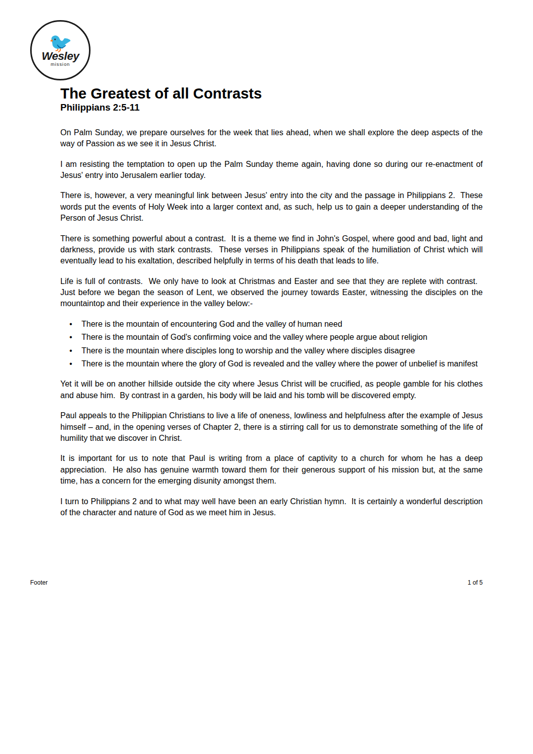🐦
Wesley
mission
The Greatest of all Contrasts
Philippians 2:5-11
On Palm Sunday, we prepare ourselves for the week that lies ahead, when we shall explore the deep aspects of the way of Passion as we see it in Jesus Christ.
I am resisting the temptation to open up the Palm Sunday theme again, having done so during our re-enactment of Jesus' entry into Jerusalem earlier today.
There is, however, a very meaningful link between Jesus' entry into the city and the passage in Philippians 2. These words put the events of Holy Week into a larger context and, as such, help us to gain a deeper understanding of the Person of Jesus Christ.
There is something powerful about a contrast. It is a theme we find in John's Gospel, where good and bad, light and darkness, provide us with stark contrasts. These verses in Philippians speak of the humiliation of Christ which will eventually lead to his exaltation, described helpfully in terms of his death that leads to life.
Life is full of contrasts. We only have to look at Christmas and Easter and see that they are replete with contrast. Just before we began the season of Lent, we observed the journey towards Easter, witnessing the disciples on the mountaintop and their experience in the valley below:-
There is the mountain of encountering God and the valley of human need
There is the mountain of God's confirming voice and the valley where people argue about religion
There is the mountain where disciples long to worship and the valley where disciples disagree
There is the mountain where the glory of God is revealed and the valley where the power of unbelief is manifest
Yet it will be on another hillside outside the city where Jesus Christ will be crucified, as people gamble for his clothes and abuse him. By contrast in a garden, his body will be laid and his tomb will be discovered empty.
Paul appeals to the Philippian Christians to live a life of oneness, lowliness and helpfulness after the example of Jesus himself – and, in the opening verses of Chapter 2, there is a stirring call for us to demonstrate something of the life of humility that we discover in Christ.
It is important for us to note that Paul is writing from a place of captivity to a church for whom he has a deep appreciation. He also has genuine warmth toward them for their generous support of his mission but, at the same time, has a concern for the emerging disunity amongst them.
I turn to Philippians 2 and to what may well have been an early Christian hymn. It is certainly a wonderful description of the character and nature of God as we meet him in Jesus.
Footer 1 of 5